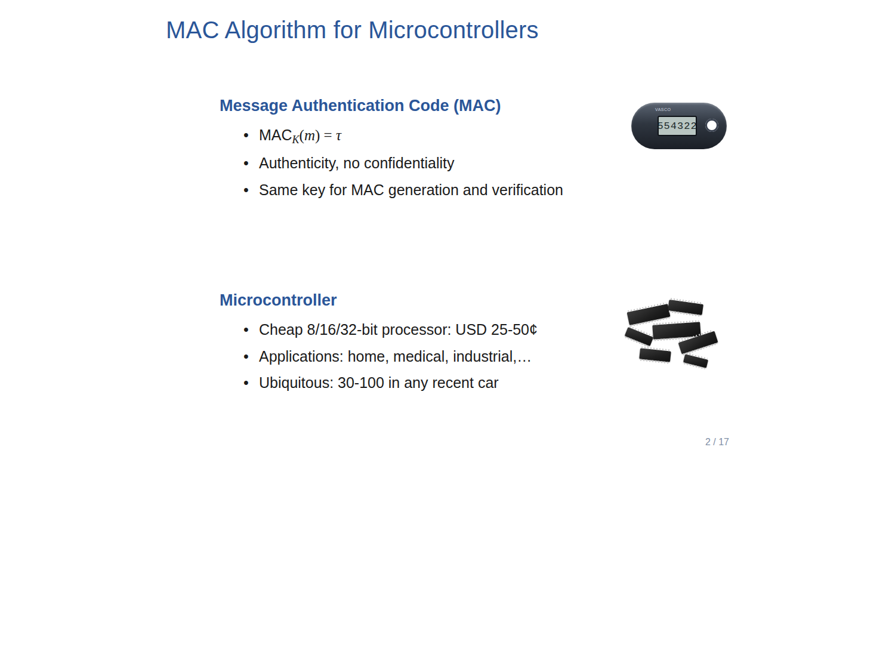MAC Algorithm for Microcontrollers
VASCO
554322
Message Authentication Code (MAC)
MACK(m) = τ
Authenticity, no confidentiality
Same key for MAC generation and verification
Microcontroller
Cheap 8/16/32-bit processor: USD 25-50¢
Applications: home, medical, industrial,…
Ubiquitous: 30-100 in any recent car
2 / 17